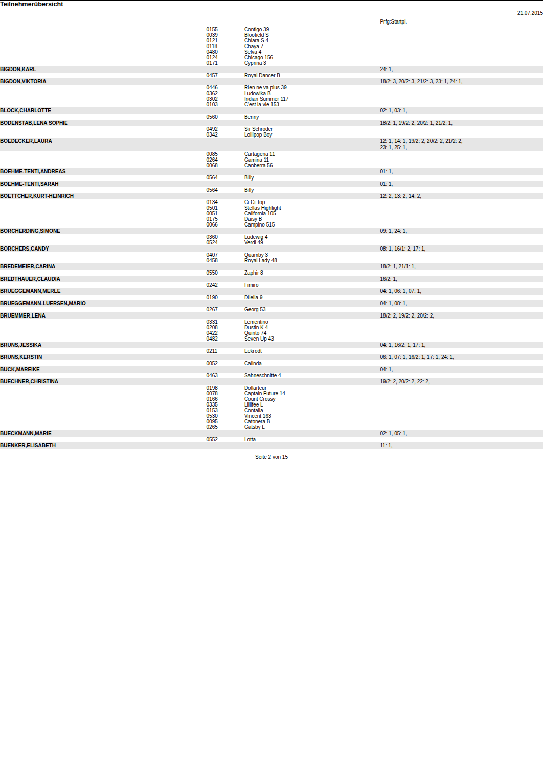Teilnehmerübersicht
21.07.2015
| | | | Prfg:Startpl. |
| | 0155 | Contigo 39 | |
| | 0039 | Bloofield S | |
| | 0121 | Chiara S 4 | |
| | 0118 | Chaya 7 | |
| | 0480 | Selva 4 | |
| | 0124 | Chicago 156 | |
| | 0171 | Cyprina 3 | |
| BIGDON,KARL | | | 24: 1, |
| | 0457 | Royal Dancer B | |
| BIGDON,VIKTORIA | | | 18/2: 3, 20/2: 3, 21/2: 3, 23: 1, 24: 1, |
| | 0446 | Rien ne va plus 39 | |
| | 0362 | Ludowika B | |
| | 0302 | Indian Summer 117 | |
| | 0103 | C'est la vie 153 | |
| BLOCK,CHARLOTTE | | | 02: 1, 03: 1, |
| | 0560 | Benny | |
| BODENSTAB,LENA SOPHIE | | | 18/2: 1, 19/2: 2, 20/2: 1, 21/2: 1, |
| | 0492 | Sir Schröder | |
| | 0342 | Lollipop Boy | |
| BOEDECKER,LAURA | | | 12: 1, 14: 1, 19/2: 2, 20/2: 2, 21/2: 2, 23: 1, 25: 1, |
| | 0085 | Cartagena 11 | |
| | 0264 | Gamina 11 | |
| | 0068 | Canberra 56 | |
| BOEHME-TENTI,ANDREAS | | | 01: 1, |
| | 0564 | Billy | |
| BOEHME-TENTI,SARAH | | | 01: 1, |
| | 0564 | Billy | |
| BOETTCHER,KURT-HEINRICH | | | 12: 2, 13: 2, 14: 2, |
| | 0134 | Ci Ci Top | |
| | 0501 | Stellas Highlight | |
| | 0051 | California 105 | |
| | 0175 | Daisy B | |
| | 0066 | Campino 515 | |
| BORCHERDING,SIMONE | | | 09: 1, 24: 1, |
| | 0360 | Ludewig 4 | |
| | 0524 | Verdi 49 | |
| BORCHERS,CANDY | | | 08: 1, 16/1: 2, 17: 1, |
| | 0407 | Quamby 3 | |
| | 0458 | Royal Lady 48 | |
| BREDEMEIER,CARINA | | | 18/2: 1, 21/1: 1, |
| | 0550 | Zaphir 8 | |
| BREDTHAUER,CLAUDIA | | | 16/2: 1, |
| | 0242 | Fimiro | |
| BRUEGGEMANN,MERLE | | | 04: 1, 06: 1, 07: 1, |
| | 0190 | Dileila 9 | |
| BRUEGGEMANN-LUERSEN,MARIO | | | 04: 1, 08: 1, |
| | 0267 | Georg 53 | |
| BRUEMMER,LENA | | | 18/2: 2, 19/2: 2, 20/2: 2, |
| | 0331 | Lementino | |
| | 0208 | Dustin K 4 | |
| | 0422 | Quinto 74 | |
| | 0482 | Seven Up 43 | |
| BRUNS,JESSIKA | | | 04: 1, 16/2: 1, 17: 1, |
| | 0211 | Eckrodt | |
| BRUNS,KERSTIN | | | 06: 1, 07: 1, 16/2: 1, 17: 1, 24: 1, |
| | 0052 | Calinda | |
| BUCK,MAREIKE | | | 04: 1, |
| | 0463 | Sahneschnitte 4 | |
| BUECHNER,CHRISTINA | | | 19/2: 2, 20/2: 2, 22: 2, |
| | 0198 | Dollarteur | |
| | 0078 | Captain Future 14 | |
| | 0166 | Count Crossy | |
| | 0335 | Lillifee L | |
| | 0153 | Contalia | |
| | 0530 | Vincent 163 | |
| | 0095 | Catonera B | |
| | 0265 | Gatsby L | |
| BUECKMANN,MARIE | | | 02: 1, 05: 1, |
| | 0552 | Lotta | |
| BUENKER,ELISABETH | | | 11: 1, |
Seite 2 von 15